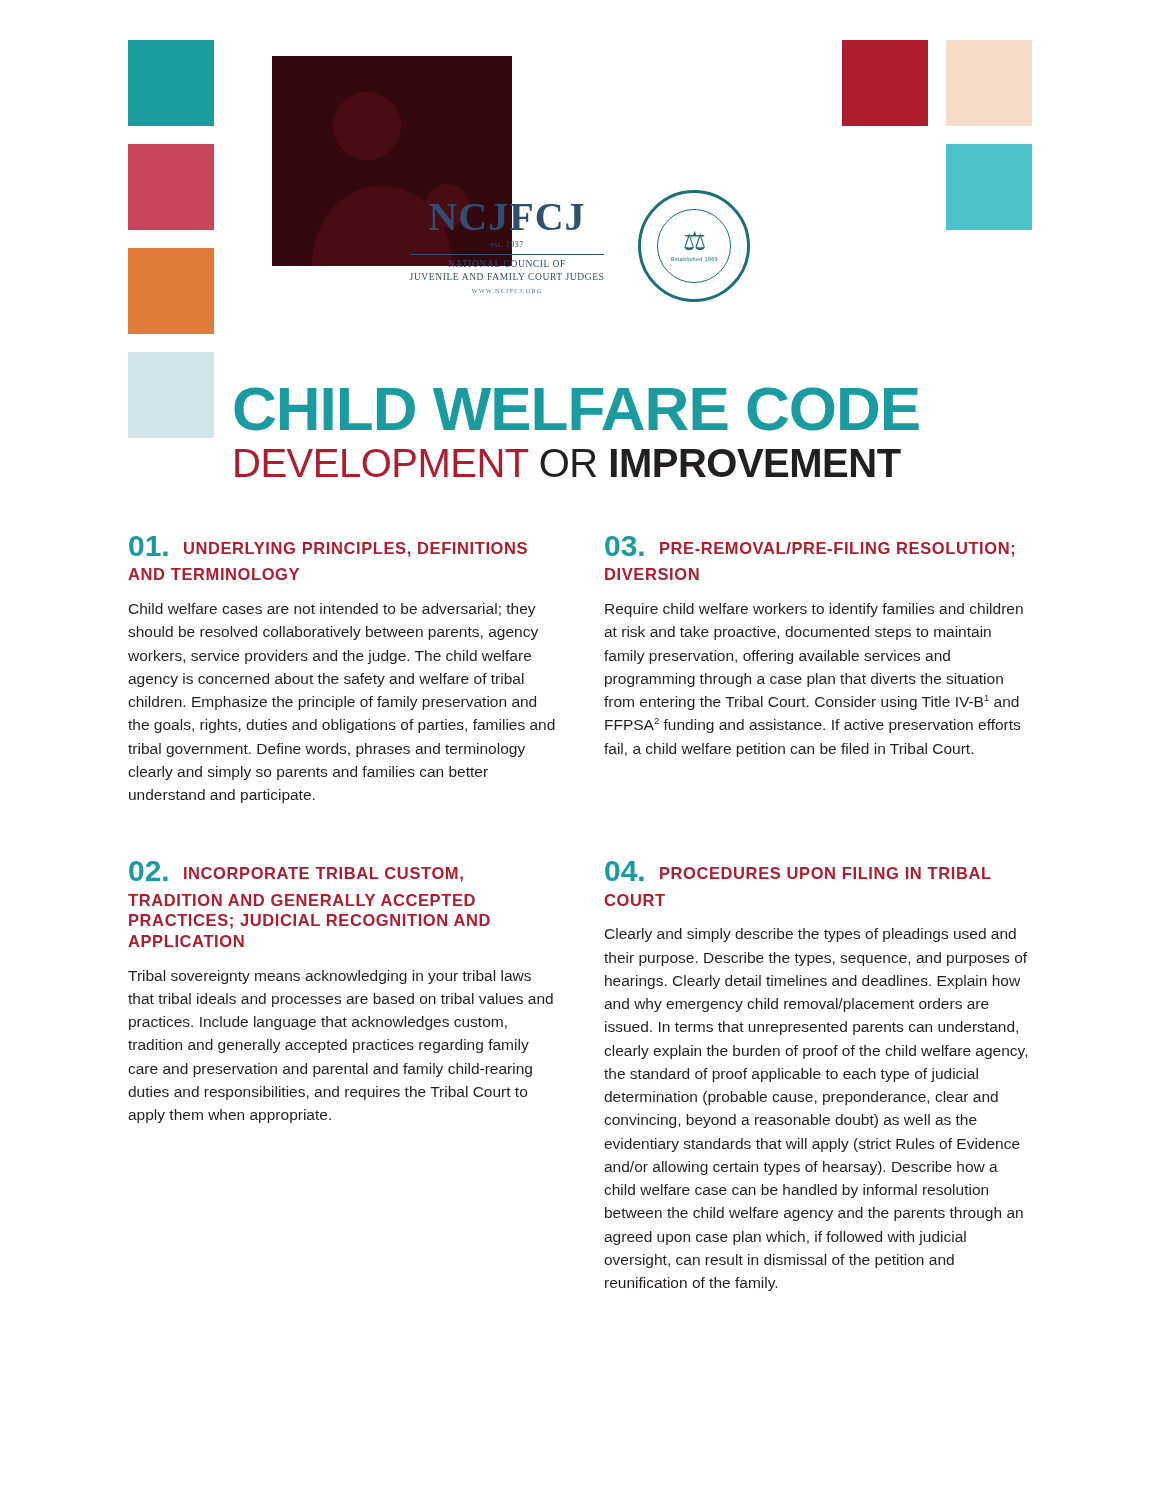NCJFCJ
est. 1937
NATIONAL COUNCIL OF
JUVENILE AND FAMILY COURT JUDGES
WWW.NCJFCJ.ORG
⚖
Established 1969
Child Welfare Code
Development or Improvement
01. Underlying Principles, Definitions and Terminology
Child welfare cases are not intended to be adversarial; they should be resolved collaboratively between parents, agency workers, service providers and the judge. The child welfare agency is concerned about the safety and welfare of tribal children. Emphasize the principle of family preservation and the goals, rights, duties and obligations of parties, families and tribal government. Define words, phrases and terminology clearly and simply so parents and families can better understand and participate.
03. Pre-Removal/Pre-Filing Resolution; Diversion
Require child welfare workers to identify families and children at risk and take proactive, documented steps to maintain family preservation, offering available services and programming through a case plan that diverts the situation from entering the Tribal Court. Consider using Title IV-B1 and FFPSA2 funding and assistance. If active preservation efforts fail, a child welfare petition can be filed in Tribal Court.
02. Incorporate Tribal Custom, Tradition and Generally Accepted Practices; Judicial Recognition and Application
Tribal sovereignty means acknowledging in your tribal laws that tribal ideals and processes are based on tribal values and practices. Include language that acknowledges custom, tradition and generally accepted practices regarding family care and preservation and parental and family child-rearing duties and responsibilities, and requires the Tribal Court to apply them when appropriate.
04. Procedures Upon Filing in Tribal Court
Clearly and simply describe the types of pleadings used and their purpose. Describe the types, sequence, and purposes of hearings. Clearly detail timelines and deadlines. Explain how and why emergency child removal/placement orders are issued. In terms that unrepresented parents can understand, clearly explain the burden of proof of the child welfare agency, the standard of proof applicable to each type of judicial determination (probable cause, preponderance, clear and convincing, beyond a reasonable doubt) as well as the evidentiary standards that will apply (strict Rules of Evidence and/or allowing certain types of hearsay). Describe how a child welfare case can be handled by informal resolution between the child welfare agency and the parents through an agreed upon case plan which, if followed with judicial oversight, can result in dismissal of the petition and reunification of the family.